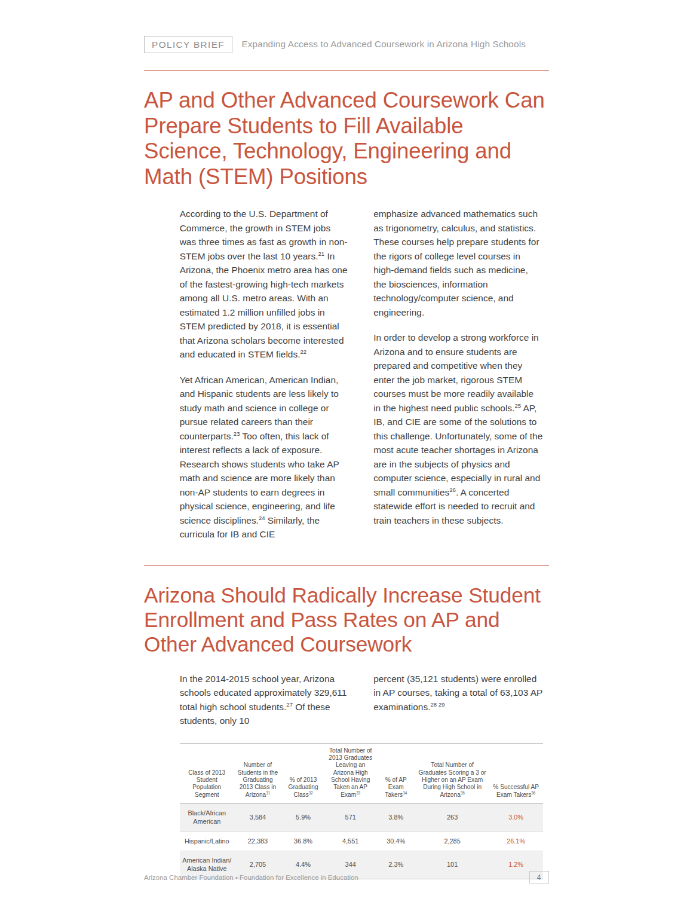Policy Brief
Expanding Access to Advanced Coursework in Arizona High Schools
AP and Other Advanced Coursework Can Prepare Students to Fill Available Science, Technology, Engineering and Math (STEM) Positions
According to the U.S. Department of Commerce, the growth in STEM jobs was three times as fast as growth in non-STEM jobs over the last 10 years.21 In Arizona, the Phoenix metro area has one of the fastest-growing high-tech markets among all U.S. metro areas. With an estimated 1.2 million unfilled jobs in STEM predicted by 2018, it is essential that Arizona scholars become interested and educated in STEM fields.22
Yet African American, American Indian, and Hispanic students are less likely to study math and science in college or pursue related careers than their counterparts.23 Too often, this lack of interest reflects a lack of exposure. Research shows students who take AP math and science are more likely than non-AP students to earn degrees in physical science, engineering, and life science disciplines.24 Similarly, the curricula for IB and CIE
emphasize advanced mathematics such as trigonometry, calculus, and statistics. These courses help prepare students for the rigors of college level courses in high-demand fields such as medicine, the biosciences, information technology/computer science, and engineering.
In order to develop a strong workforce in Arizona and to ensure students are prepared and competitive when they enter the job market, rigorous STEM courses must be more readily available in the highest need public schools.25 AP, IB, and CIE are some of the solutions to this challenge. Unfortunately, some of the most acute teacher shortages in Arizona are in the subjects of physics and computer science, especially in rural and small communities26. A concerted statewide effort is needed to recruit and train teachers in these subjects.
Arizona Should Radically Increase Student Enrollment and Pass Rates on AP and Other Advanced Coursework
In the 2014-2015 school year, Arizona schools educated approximately 329,611 total high school students.27 Of these students, only 10
percent (35,121 students) were enrolled in AP courses, taking a total of 63,103 AP examinations.28 29
| Class of 2013 Student Population Segment | Number of Students in the Graduating 2013 Class in Arizona 31 | % of 2013 Graduating Class 32 | Total Number of 2013 Graduates Leaving an Arizona High School Having Taken an AP Exam 33 | % of AP Exam Takers 34 | Total Number of Graduates Scoring a 3 or Higher on an AP Exam During High School in Arizona 35 | % Successful AP Exam Takers 36 |
| --- | --- | --- | --- | --- | --- | --- |
| Black/African American | 3,584 | 5.9% | 571 | 3.8% | 263 | 3.0% |
| Hispanic/Latino | 22,383 | 36.8% | 4,551 | 30.4% | 2,285 | 26.1% |
| American Indian/ Alaska Native | 2,705 | 4.4% | 344 | 2.3% | 101 | 1.2% |
Arizona Chamber Foundation • Foundation for Excellence in Education
4